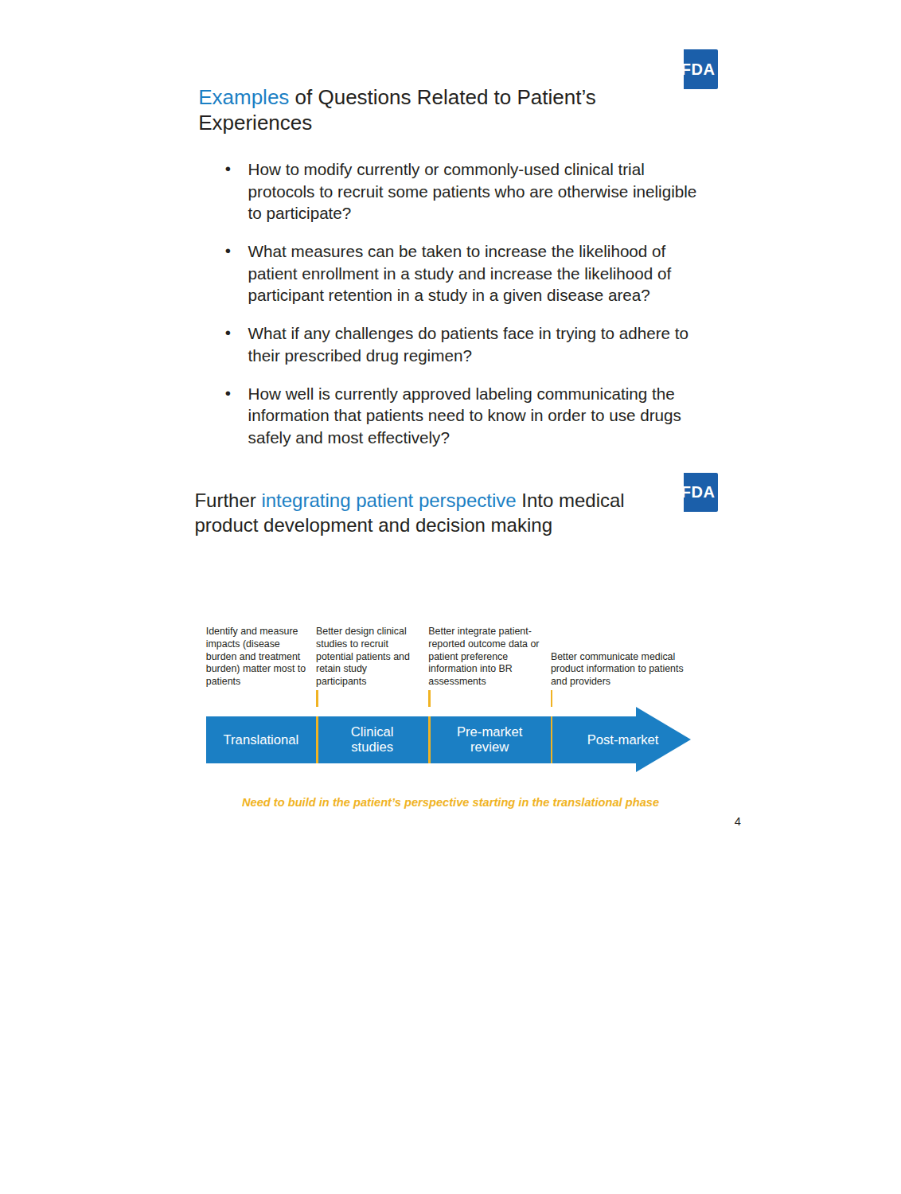FDA
Examples of Questions Related to Patient’s Experiences
How to modify currently or commonly-used clinical trial protocols to recruit some patients who are otherwise ineligible to participate?
What measures can be taken to increase the likelihood of patient enrollment in a study and increase the likelihood of participant retention in a study in a given disease area?
What if any challenges do patients face in trying to adhere to their prescribed drug regimen?
How well is currently approved labeling communicating the information that patients need to know in order to use drugs safely and most effectively?
FDA
Further integrating patient perspective Into medical product development and decision making
Identify and measure impacts (disease burden and treatment burden) matter most to patients
Better design clinical studies to recruit potential patients and retain study participants
Better integrate patient-reported outcome data or patient preference information into BR assessments
Better communicate medical product information to patients and providers
Translational
Clinical
studies
Pre-market
review
Post-market
Need to build in the patient’s perspective starting in the translational phase
4